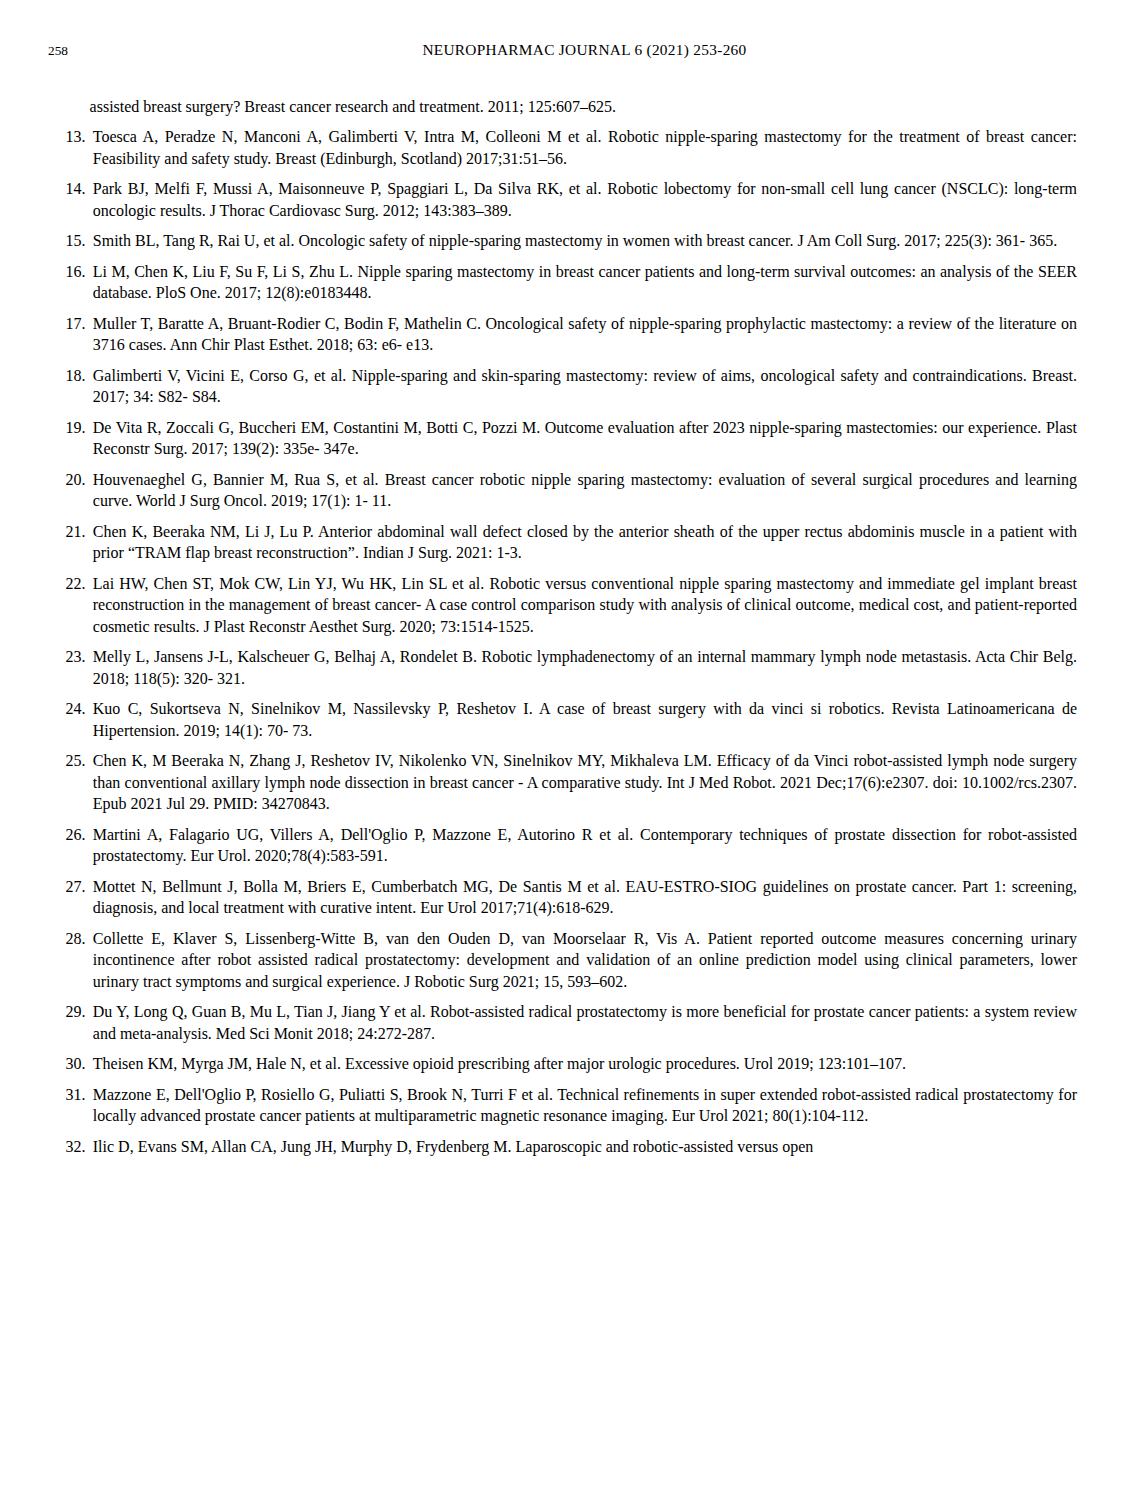258 NEUROPHARMAC JOURNAL 6 (2021) 253-260
assisted breast surgery? Breast cancer research and treatment. 2011; 125:607–625.
Toesca A, Peradze N, Manconi A, Galimberti V, Intra M, Colleoni M et al. Robotic nipple-sparing mastectomy for the treatment of breast cancer: Feasibility and safety study. Breast (Edinburgh, Scotland) 2017;31:51–56.
Park BJ, Melfi F, Mussi A, Maisonneuve P, Spaggiari L, Da Silva RK, et al. Robotic lobectomy for non-small cell lung cancer (NSCLC): long-term oncologic results. J Thorac Cardiovasc Surg. 2012; 143:383–389.
Smith BL, Tang R, Rai U, et al. Oncologic safety of nipple-sparing mastectomy in women with breast cancer. J Am Coll Surg. 2017; 225(3): 361- 365.
Li M, Chen K, Liu F, Su F, Li S, Zhu L. Nipple sparing mastectomy in breast cancer patients and long-term survival outcomes: an analysis of the SEER database. PloS One. 2017; 12(8):e0183448.
Muller T, Baratte A, Bruant-Rodier C, Bodin F, Mathelin C. Oncological safety of nipple-sparing prophylactic mastectomy: a review of the literature on 3716 cases. Ann Chir Plast Esthet. 2018; 63: e6- e13.
Galimberti V, Vicini E, Corso G, et al. Nipple-sparing and skin-sparing mastectomy: review of aims, oncological safety and contraindications. Breast. 2017; 34: S82- S84.
De Vita R, Zoccali G, Buccheri EM, Costantini M, Botti C, Pozzi M. Outcome evaluation after 2023 nipple-sparing mastectomies: our experience. Plast Reconstr Surg. 2017; 139(2): 335e- 347e.
Houvenaeghel G, Bannier M, Rua S, et al. Breast cancer robotic nipple sparing mastectomy: evaluation of several surgical procedures and learning curve. World J Surg Oncol. 2019; 17(1): 1- 11.
Chen K, Beeraka NM, Li J, Lu P. Anterior abdominal wall defect closed by the anterior sheath of the upper rectus abdominis muscle in a patient with prior “TRAM flap breast reconstruction”. Indian J Surg. 2021: 1-3.
Lai HW, Chen ST, Mok CW, Lin YJ, Wu HK, Lin SL et al. Robotic versus conventional nipple sparing mastectomy and immediate gel implant breast reconstruction in the management of breast cancer- A case control comparison study with analysis of clinical outcome, medical cost, and patient-reported cosmetic results. J Plast Reconstr Aesthet Surg. 2020; 73:1514-1525.
Melly L, Jansens J-L, Kalscheuer G, Belhaj A, Rondelet B. Robotic lymphadenectomy of an internal mammary lymph node metastasis. Acta Chir Belg. 2018; 118(5): 320- 321.
Kuo C, Sukortseva N, Sinelnikov M, Nassilevsky P, Reshetov I. A case of breast surgery with da vinci si robotics. Revista Latinoamericana de Hipertension. 2019; 14(1): 70- 73.
Chen K, M Beeraka N, Zhang J, Reshetov IV, Nikolenko VN, Sinelnikov MY, Mikhaleva LM. Efficacy of da Vinci robot-assisted lymph node surgery than conventional axillary lymph node dissection in breast cancer - A comparative study. Int J Med Robot. 2021 Dec;17(6):e2307. doi: 10.1002/rcs.2307. Epub 2021 Jul 29. PMID: 34270843.
Martini A, Falagario UG, Villers A, Dell'Oglio P, Mazzone E, Autorino R et al. Contemporary techniques of prostate dissection for robot-assisted prostatectomy. Eur Urol. 2020;78(4):583-591.
Mottet N, Bellmunt J, Bolla M, Briers E, Cumberbatch MG, De Santis M et al. EAU-ESTRO-SIOG guidelines on prostate cancer. Part 1: screening, diagnosis, and local treatment with curative intent. Eur Urol 2017;71(4):618-629.
Collette E, Klaver S, Lissenberg-Witte B, van den Ouden D, van Moorselaar R, Vis A. Patient reported outcome measures concerning urinary incontinence after robot assisted radical prostatectomy: development and validation of an online prediction model using clinical parameters, lower urinary tract symptoms and surgical experience. J Robotic Surg 2021; 15, 593–602.
Du Y, Long Q, Guan B, Mu L, Tian J, Jiang Y et al. Robot-assisted radical prostatectomy is more beneficial for prostate cancer patients: a system review and meta-analysis. Med Sci Monit 2018; 24:272-287.
Theisen KM, Myrga JM, Hale N, et al. Excessive opioid prescribing after major urologic procedures. Urol 2019; 123:101–107.
Mazzone E, Dell'Oglio P, Rosiello G, Puliatti S, Brook N, Turri F et al. Technical refinements in super extended robot-assisted radical prostatectomy for locally advanced prostate cancer patients at multiparametric magnetic resonance imaging. Eur Urol 2021; 80(1):104-112.
Ilic D, Evans SM, Allan CA, Jung JH, Murphy D, Frydenberg M. Laparoscopic and robotic-assisted versus open